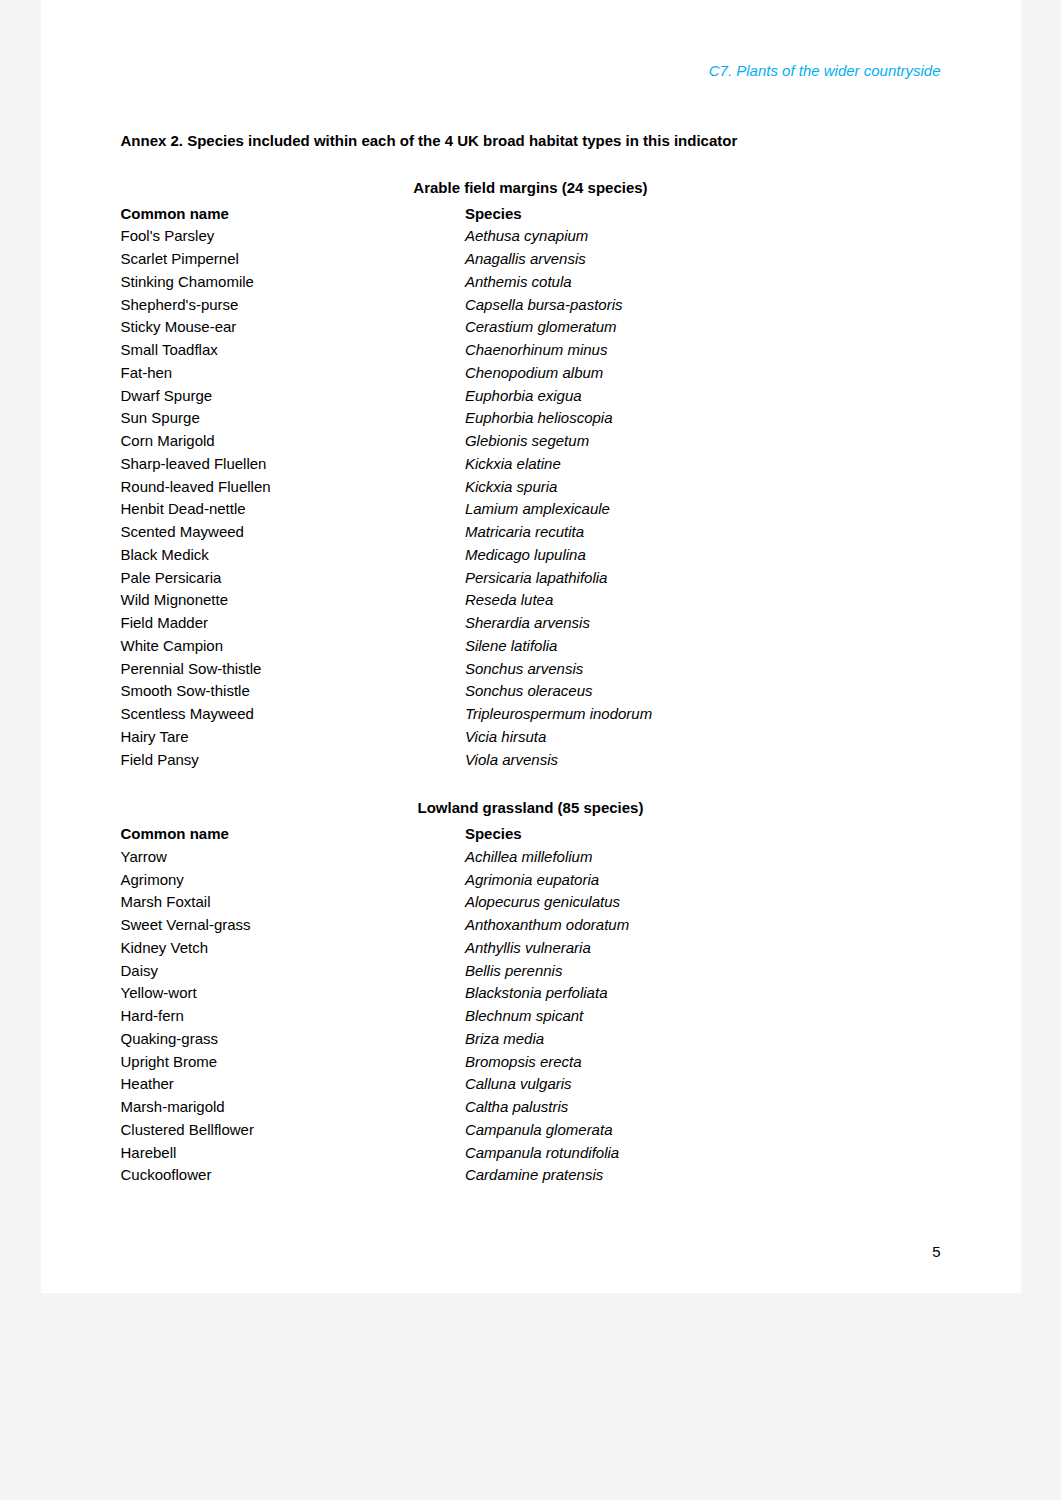C7. Plants of the wider countryside
Annex 2. Species included within each of the 4 UK broad habitat types in this indicator
Arable field margins (24 species)
| Common name | Species |
| --- | --- |
| Fool's Parsley | Aethusa cynapium |
| Scarlet Pimpernel | Anagallis arvensis |
| Stinking Chamomile | Anthemis cotula |
| Shepherd's-purse | Capsella bursa-pastoris |
| Sticky Mouse-ear | Cerastium glomeratum |
| Small Toadflax | Chaenorhinum minus |
| Fat-hen | Chenopodium album |
| Dwarf Spurge | Euphorbia exigua |
| Sun Spurge | Euphorbia helioscopia |
| Corn Marigold | Glebionis segetum |
| Sharp-leaved Fluellen | Kickxia elatine |
| Round-leaved Fluellen | Kickxia spuria |
| Henbit Dead-nettle | Lamium amplexicaule |
| Scented Mayweed | Matricaria recutita |
| Black Medick | Medicago lupulina |
| Pale Persicaria | Persicaria lapathifolia |
| Wild Mignonette | Reseda lutea |
| Field Madder | Sherardia arvensis |
| White Campion | Silene latifolia |
| Perennial Sow-thistle | Sonchus arvensis |
| Smooth Sow-thistle | Sonchus oleraceus |
| Scentless Mayweed | Tripleurospermum inodorum |
| Hairy Tare | Vicia hirsuta |
| Field Pansy | Viola arvensis |
Lowland grassland (85 species)
| Common name | Species |
| --- | --- |
| Yarrow | Achillea millefolium |
| Agrimony | Agrimonia eupatoria |
| Marsh Foxtail | Alopecurus geniculatus |
| Sweet Vernal-grass | Anthoxanthum odoratum |
| Kidney Vetch | Anthyllis vulneraria |
| Daisy | Bellis perennis |
| Yellow-wort | Blackstonia perfoliata |
| Hard-fern | Blechnum spicant |
| Quaking-grass | Briza media |
| Upright Brome | Bromopsis erecta |
| Heather | Calluna vulgaris |
| Marsh-marigold | Caltha palustris |
| Clustered Bellflower | Campanula glomerata |
| Harebell | Campanula rotundifolia |
| Cuckooflower | Cardamine pratensis |
5